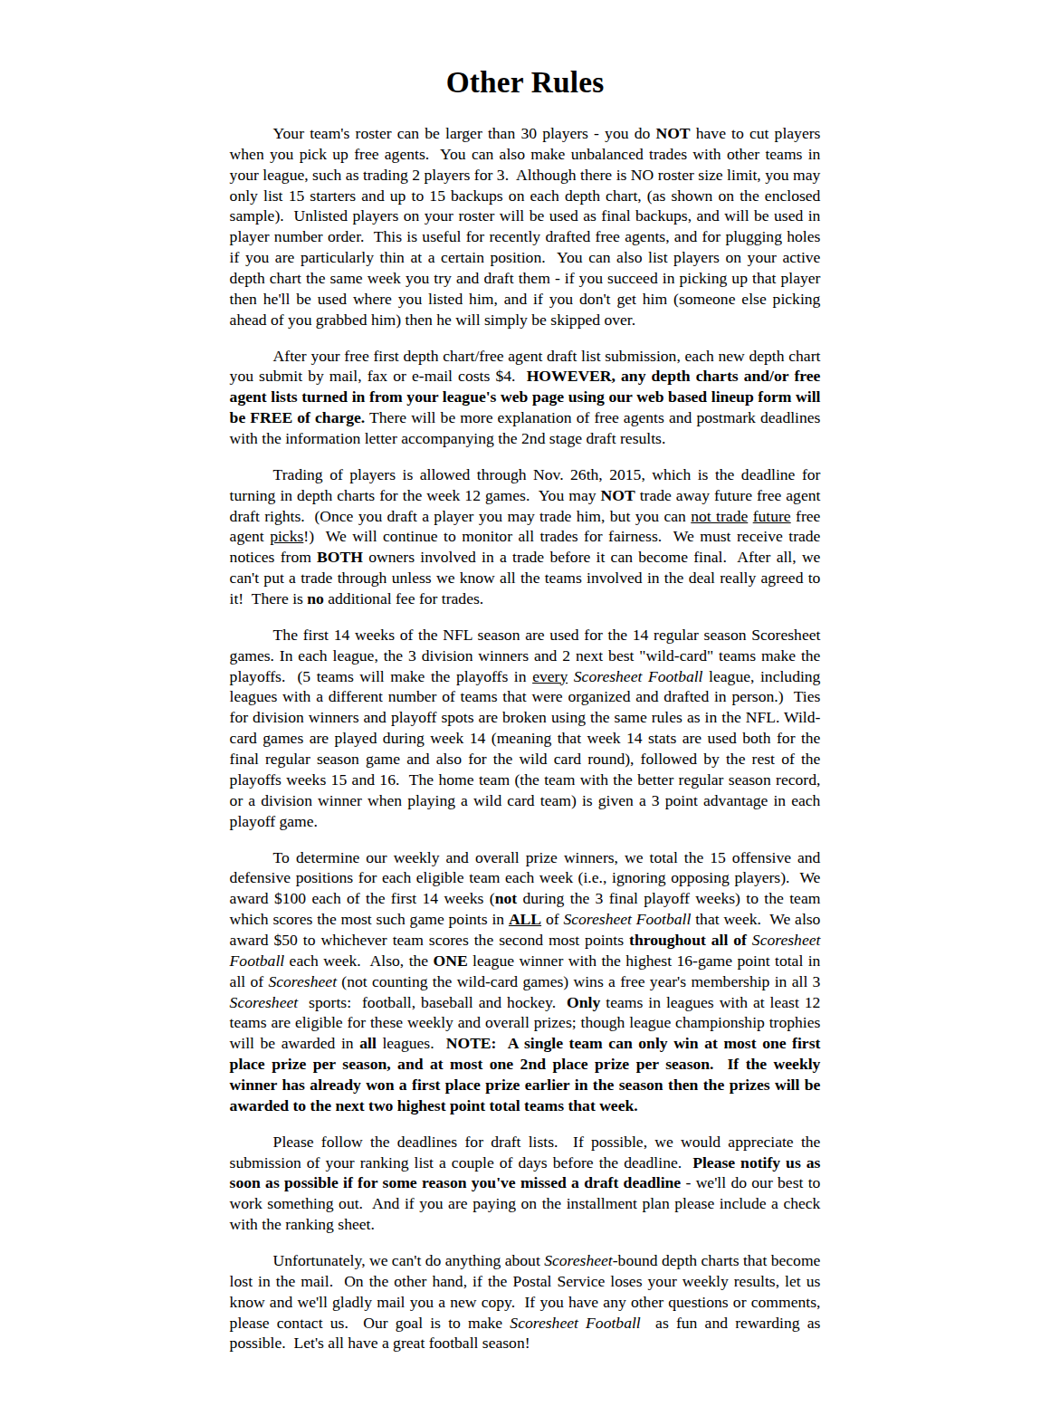Other Rules
Your team's roster can be larger than 30 players - you do NOT have to cut players when you pick up free agents. You can also make unbalanced trades with other teams in your league, such as trading 2 players for 3. Although there is NO roster size limit, you may only list 15 starters and up to 15 backups on each depth chart, (as shown on the enclosed sample). Unlisted players on your roster will be used as final backups, and will be used in player number order. This is useful for recently drafted free agents, and for plugging holes if you are particularly thin at a certain position. You can also list players on your active depth chart the same week you try and draft them - if you succeed in picking up that player then he'll be used where you listed him, and if you don't get him (someone else picking ahead of you grabbed him) then he will simply be skipped over.
After your free first depth chart/free agent draft list submission, each new depth chart you submit by mail, fax or e-mail costs $4. HOWEVER, any depth charts and/or free agent lists turned in from your league's web page using our web based lineup form will be FREE of charge. There will be more explanation of free agents and postmark deadlines with the information letter accompanying the 2nd stage draft results.
Trading of players is allowed through Nov. 26th, 2015, which is the deadline for turning in depth charts for the week 12 games. You may NOT trade away future free agent draft rights. (Once you draft a player you may trade him, but you can not trade future free agent picks!) We will continue to monitor all trades for fairness. We must receive trade notices from BOTH owners involved in a trade before it can become final. After all, we can't put a trade through unless we know all the teams involved in the deal really agreed to it! There is no additional fee for trades.
The first 14 weeks of the NFL season are used for the 14 regular season Scoresheet games. In each league, the 3 division winners and 2 next best "wild-card" teams make the playoffs. (5 teams will make the playoffs in every Scoresheet Football league, including leagues with a different number of teams that were organized and drafted in person.) Ties for division winners and playoff spots are broken using the same rules as in the NFL. Wild-card games are played during week 14 (meaning that week 14 stats are used both for the final regular season game and also for the wild card round), followed by the rest of the playoffs weeks 15 and 16. The home team (the team with the better regular season record, or a division winner when playing a wild card team) is given a 3 point advantage in each playoff game.
To determine our weekly and overall prize winners, we total the 15 offensive and defensive positions for each eligible team each week (i.e., ignoring opposing players). We award $100 each of the first 14 weeks (not during the 3 final playoff weeks) to the team which scores the most such game points in ALL of Scoresheet Football that week. We also award $50 to whichever team scores the second most points throughout all of Scoresheet Football each week. Also, the ONE league winner with the highest 16-game point total in all of Scoresheet (not counting the wild-card games) wins a free year's membership in all 3 Scoresheet sports: football, baseball and hockey. Only teams in leagues with at least 12 teams are eligible for these weekly and overall prizes; though league championship trophies will be awarded in all leagues. NOTE: A single team can only win at most one first place prize per season, and at most one 2nd place prize per season. If the weekly winner has already won a first place prize earlier in the season then the prizes will be awarded to the next two highest point total teams that week.
Please follow the deadlines for draft lists. If possible, we would appreciate the submission of your ranking list a couple of days before the deadline. Please notify us as soon as possible if for some reason you've missed a draft deadline - we'll do our best to work something out. And if you are paying on the installment plan please include a check with the ranking sheet.
Unfortunately, we can't do anything about Scoresheet-bound depth charts that become lost in the mail. On the other hand, if the Postal Service loses your weekly results, let us know and we'll gladly mail you a new copy. If you have any other questions or comments, please contact us. Our goal is to make Scoresheet Football as fun and rewarding as possible. Let's all have a great football season!